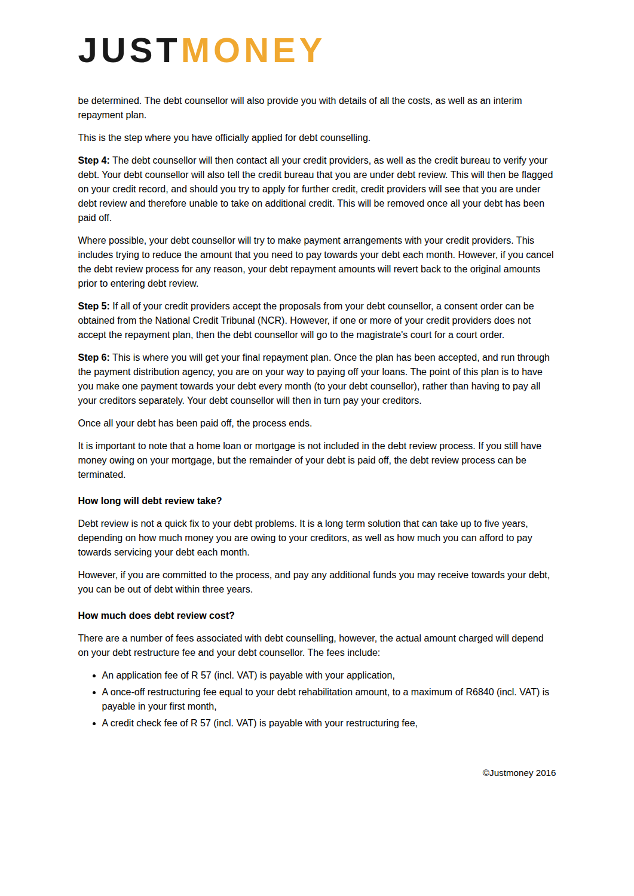JUST MONEY
be determined. The debt counsellor will also provide you with details of all the costs, as well as an interim repayment plan.
This is the step where you have officially applied for debt counselling.
Step 4: The debt counsellor will then contact all your credit providers, as well as the credit bureau to verify your debt. Your debt counsellor will also tell the credit bureau that you are under debt review. This will then be flagged on your credit record, and should you try to apply for further credit, credit providers will see that you are under debt review and therefore unable to take on additional credit. This will be removed once all your debt has been paid off.
Where possible, your debt counsellor will try to make payment arrangements with your credit providers. This includes trying to reduce the amount that you need to pay towards your debt each month. However, if you cancel the debt review process for any reason, your debt repayment amounts will revert back to the original amounts prior to entering debt review.
Step 5: If all of your credit providers accept the proposals from your debt counsellor, a consent order can be obtained from the National Credit Tribunal (NCR). However, if one or more of your credit providers does not accept the repayment plan, then the debt counsellor will go to the magistrate's court for a court order.
Step 6: This is where you will get your final repayment plan. Once the plan has been accepted, and run through the payment distribution agency, you are on your way to paying off your loans. The point of this plan is to have you make one payment towards your debt every month (to your debt counsellor), rather than having to pay all your creditors separately. Your debt counsellor will then in turn pay your creditors.
Once all your debt has been paid off, the process ends.
It is important to note that a home loan or mortgage is not included in the debt review process. If you still have money owing on your mortgage, but the remainder of your debt is paid off, the debt review process can be terminated.
How long will debt review take?
Debt review is not a quick fix to your debt problems. It is a long term solution that can take up to five years, depending on how much money you are owing to your creditors, as well as how much you can afford to pay towards servicing your debt each month.
However, if you are committed to the process, and pay any additional funds you may receive towards your debt, you can be out of debt within three years.
How much does debt review cost?
There are a number of fees associated with debt counselling, however, the actual amount charged will depend on your debt restructure fee and your debt counsellor. The fees include:
An application fee of R 57 (incl. VAT) is payable with your application,
A once-off restructuring fee equal to your debt rehabilitation amount, to a maximum of R6840 (incl. VAT) is payable in your first month,
A credit check fee of R 57 (incl. VAT) is payable with your restructuring fee,
©Justmoney 2016